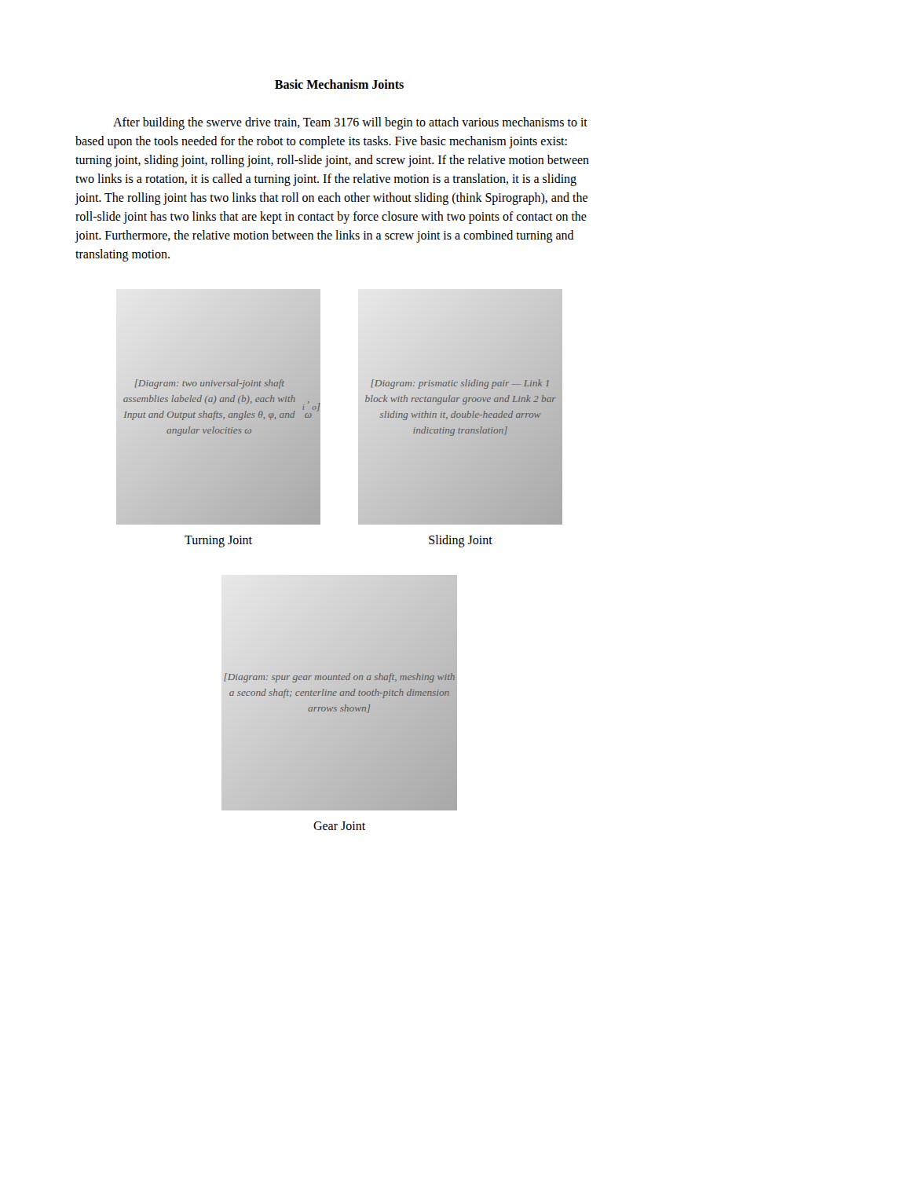Basic Mechanism Joints
After building the swerve drive train, Team 3176 will begin to attach various mechanisms to it based upon the tools needed for the robot to complete its tasks. Five basic mechanism joints exist: turning joint, sliding joint, rolling joint, roll-slide joint, and screw joint. If the relative motion between two links is a rotation, it is called a turning joint. If the relative motion is a translation, it is a sliding joint. The rolling joint has two links that roll on each other without sliding (think Spirograph), and the roll-slide joint has two links that are kept in contact by force closure with two points of contact on the joint. Furthermore, the relative motion between the links in a screw joint is a combined turning and translating motion.
[Diagram: two universal-joint shaft assemblies labeled (a) and (b), each with Input and Output shafts, angles θ, φ, and angular velocities ωi, ωo]
Turning Joint
[Diagram: prismatic sliding pair — Link 1 block with rectangular groove and Link 2 bar sliding within it, double-headed arrow indicating translation]
Sliding Joint
[Diagram: spur gear mounted on a shaft, meshing with a second shaft; centerline and tooth-pitch dimension arrows shown]
Gear Joint